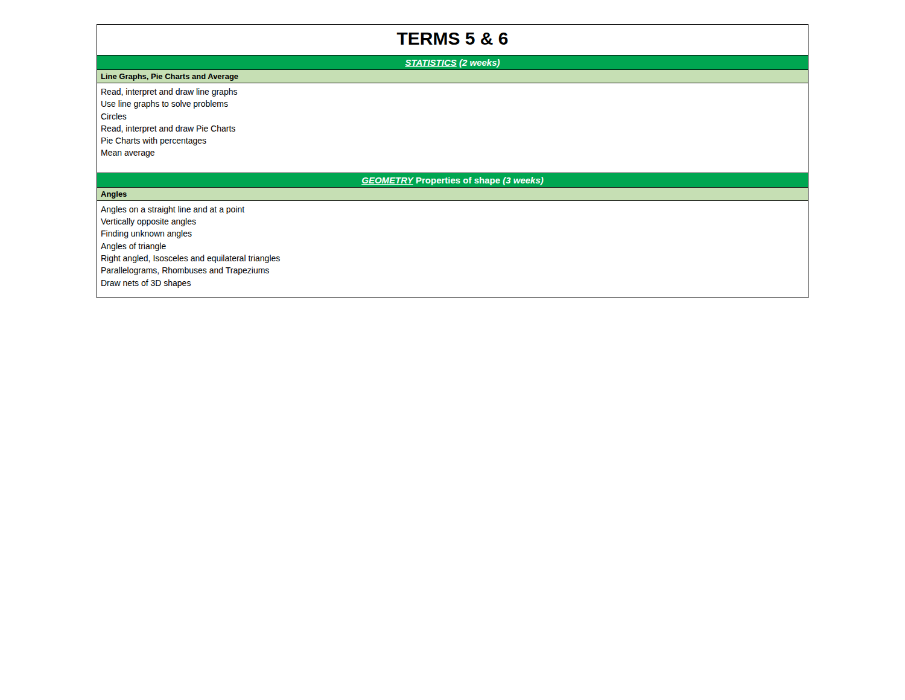| TERMS 5 & 6 |
| STATISTICS (2 weeks) |
| Line Graphs, Pie Charts and Average |
| Read, interpret and draw line graphs Use line graphs to solve problems Circles Read, interpret and draw Pie Charts Pie Charts with percentages Mean average |
| GEOMETRY Properties of shape (3 weeks) |
| Angles |
| Angles on a straight line and at a point Vertically opposite angles Finding unknown angles Angles of triangle Right angled, Isosceles and equilateral triangles Parallelograms, Rhombuses and Trapeziums Draw nets of 3D shapes |